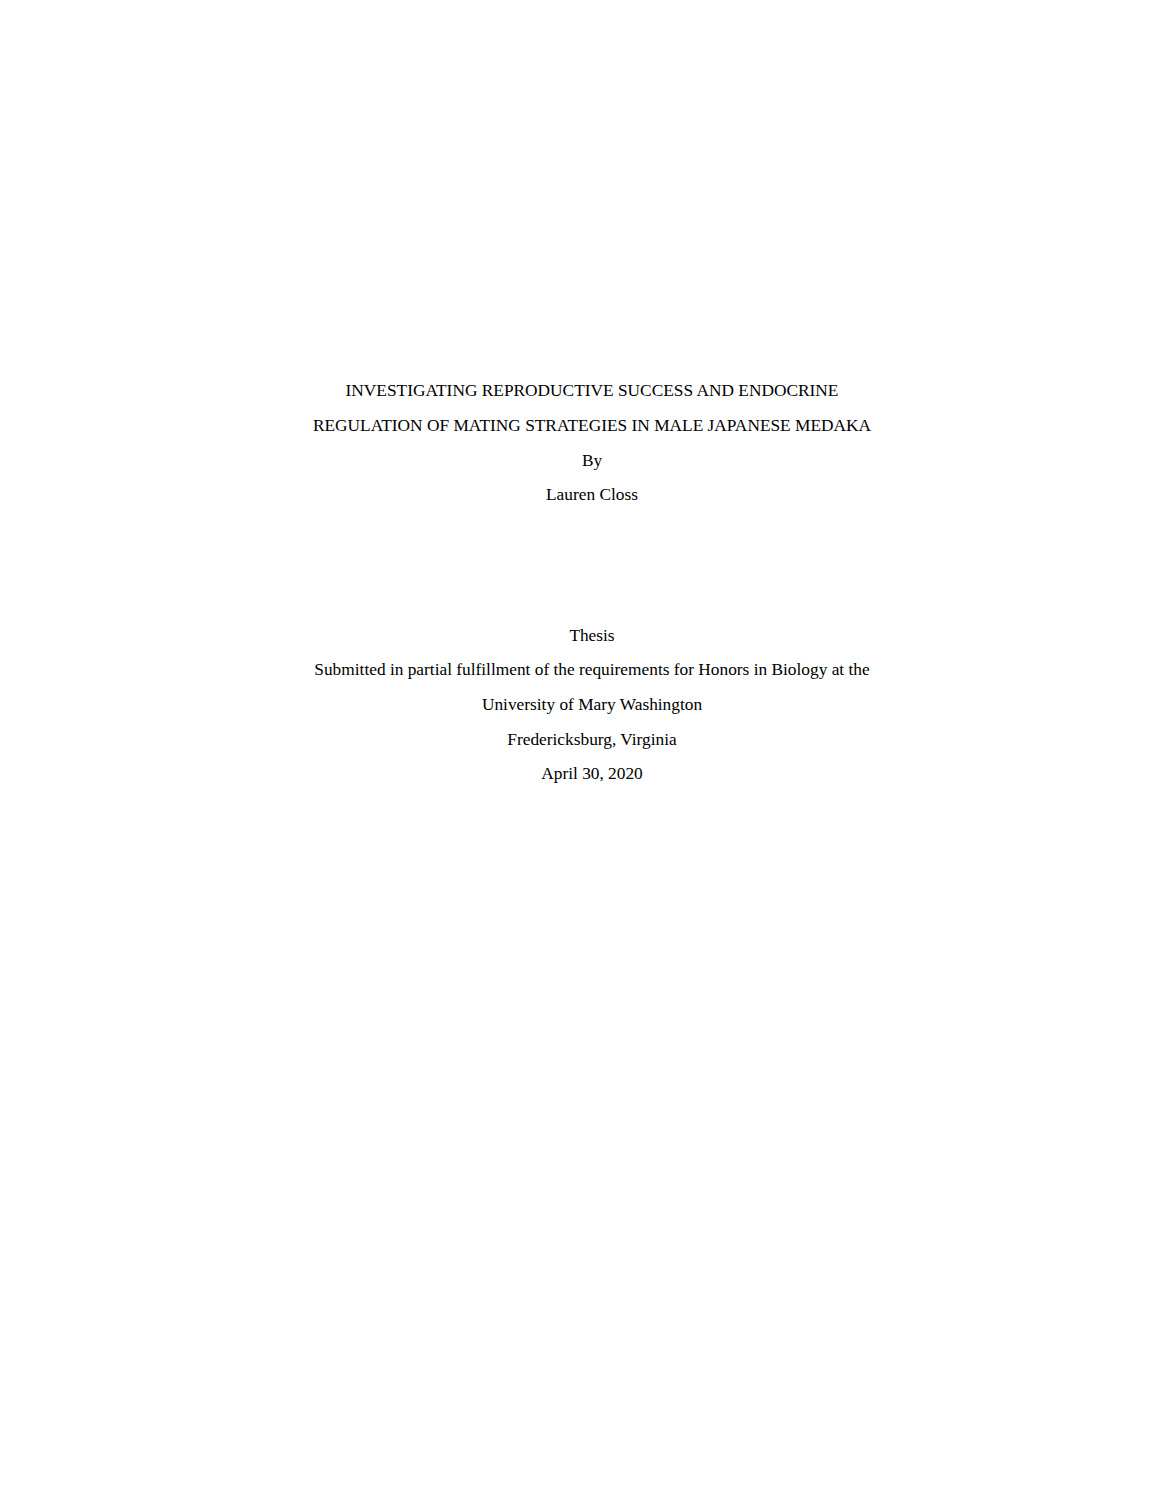INVESTIGATING REPRODUCTIVE SUCCESS AND ENDOCRINE
REGULATION OF MATING STRATEGIES IN MALE JAPANESE MEDAKA
By
Lauren Closs
Thesis
Submitted in partial fulfillment of the requirements for Honors in Biology at the
University of Mary Washington
Fredericksburg, Virginia
April 30, 2020